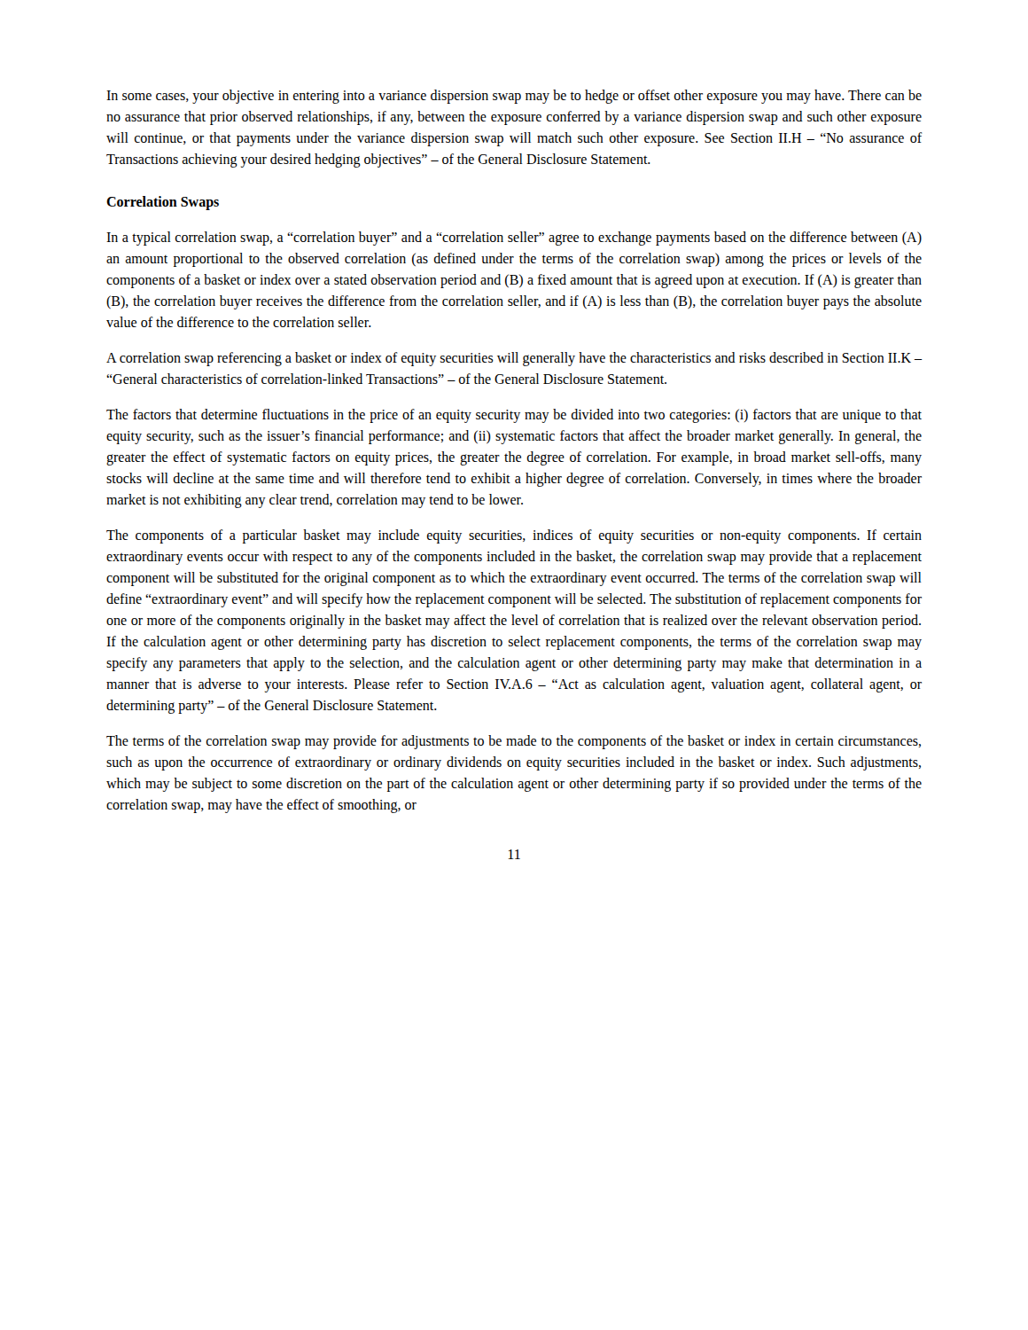In some cases, your objective in entering into a variance dispersion swap may be to hedge or offset other exposure you may have. There can be no assurance that prior observed relationships, if any, between the exposure conferred by a variance dispersion swap and such other exposure will continue, or that payments under the variance dispersion swap will match such other exposure. See Section II.H – “No assurance of Transactions achieving your desired hedging objectives” – of the General Disclosure Statement.
Correlation Swaps
In a typical correlation swap, a “correlation buyer” and a “correlation seller” agree to exchange payments based on the difference between (A) an amount proportional to the observed correlation (as defined under the terms of the correlation swap) among the prices or levels of the components of a basket or index over a stated observation period and (B) a fixed amount that is agreed upon at execution. If (A) is greater than (B), the correlation buyer receives the difference from the correlation seller, and if (A) is less than (B), the correlation buyer pays the absolute value of the difference to the correlation seller.
A correlation swap referencing a basket or index of equity securities will generally have the characteristics and risks described in Section II.K – “General characteristics of correlation-linked Transactions” – of the General Disclosure Statement.
The factors that determine fluctuations in the price of an equity security may be divided into two categories: (i) factors that are unique to that equity security, such as the issuer’s financial performance; and (ii) systematic factors that affect the broader market generally. In general, the greater the effect of systematic factors on equity prices, the greater the degree of correlation. For example, in broad market sell-offs, many stocks will decline at the same time and will therefore tend to exhibit a higher degree of correlation. Conversely, in times where the broader market is not exhibiting any clear trend, correlation may tend to be lower.
The components of a particular basket may include equity securities, indices of equity securities or non-equity components. If certain extraordinary events occur with respect to any of the components included in the basket, the correlation swap may provide that a replacement component will be substituted for the original component as to which the extraordinary event occurred. The terms of the correlation swap will define “extraordinary event” and will specify how the replacement component will be selected. The substitution of replacement components for one or more of the components originally in the basket may affect the level of correlation that is realized over the relevant observation period. If the calculation agent or other determining party has discretion to select replacement components, the terms of the correlation swap may specify any parameters that apply to the selection, and the calculation agent or other determining party may make that determination in a manner that is adverse to your interests. Please refer to Section IV.A.6 – “Act as calculation agent, valuation agent, collateral agent, or determining party” – of the General Disclosure Statement.
The terms of the correlation swap may provide for adjustments to be made to the components of the basket or index in certain circumstances, such as upon the occurrence of extraordinary or ordinary dividends on equity securities included in the basket or index. Such adjustments, which may be subject to some discretion on the part of the calculation agent or other determining party if so provided under the terms of the correlation swap, may have the effect of smoothing, or
11